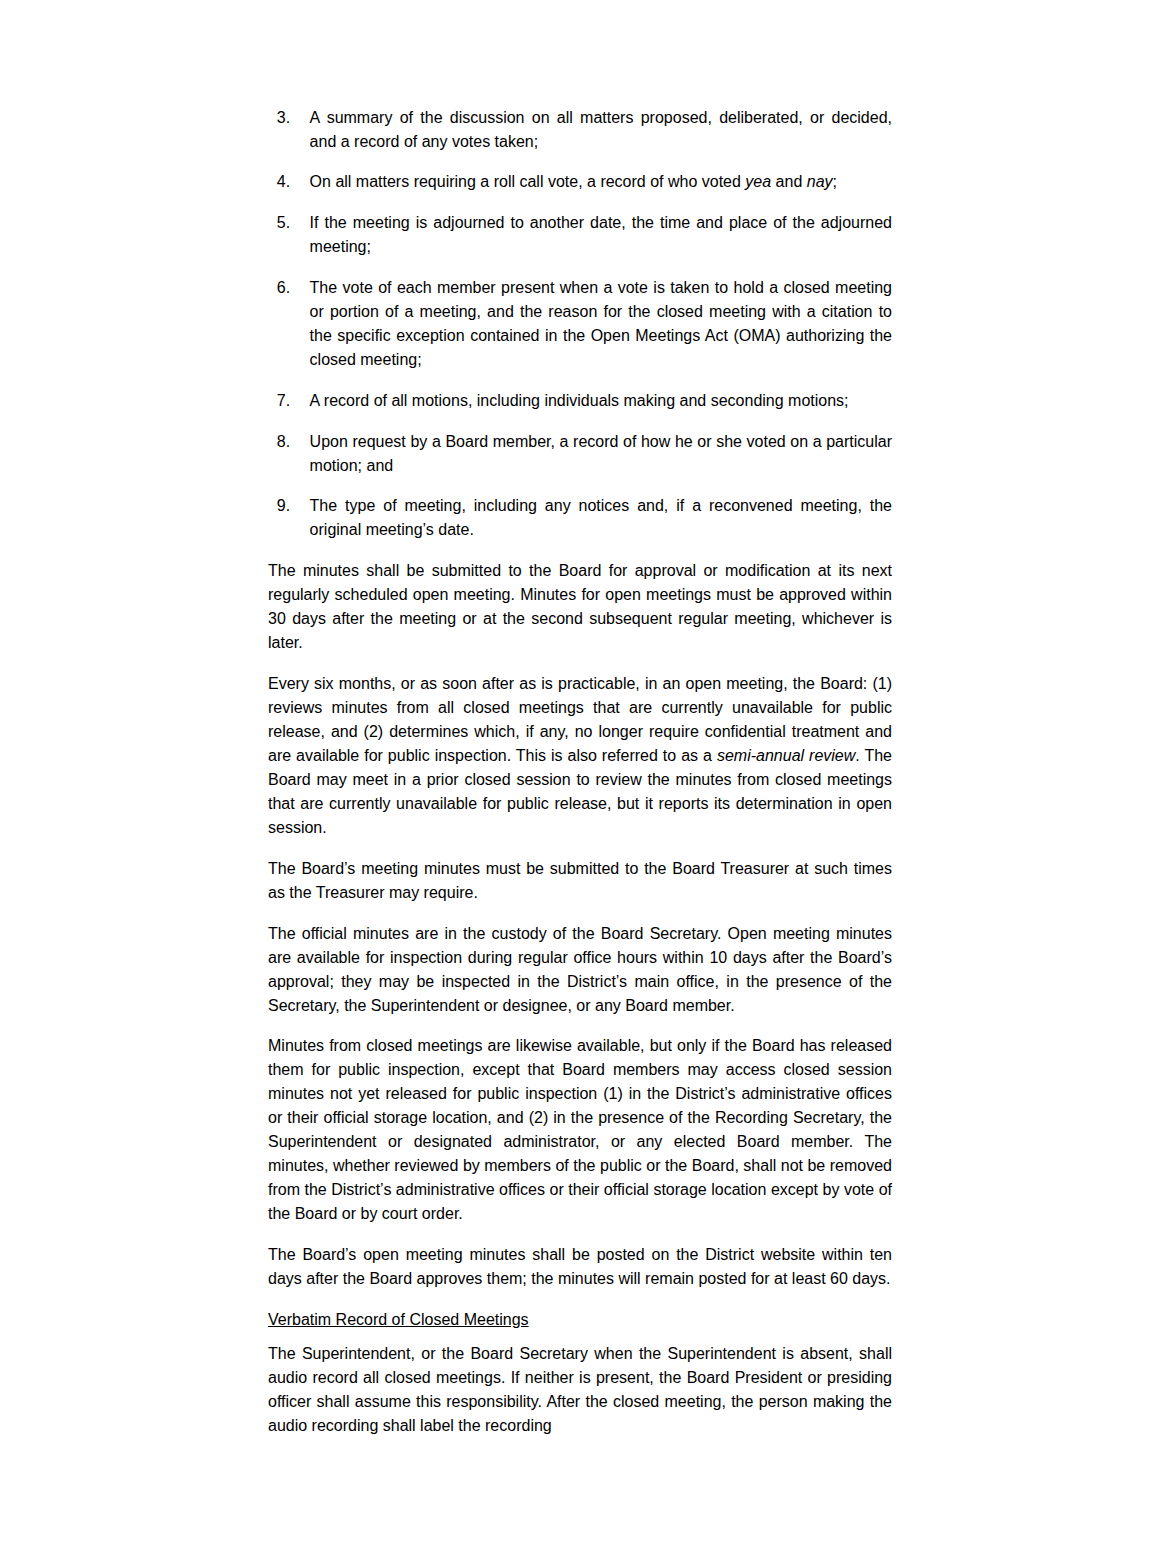3. A summary of the discussion on all matters proposed, deliberated, or decided, and a record of any votes taken;
4. On all matters requiring a roll call vote, a record of who voted yea and nay;
5. If the meeting is adjourned to another date, the time and place of the adjourned meeting;
6. The vote of each member present when a vote is taken to hold a closed meeting or portion of a meeting, and the reason for the closed meeting with a citation to the specific exception contained in the Open Meetings Act (OMA) authorizing the closed meeting;
7. A record of all motions, including individuals making and seconding motions;
8. Upon request by a Board member, a record of how he or she voted on a particular motion; and
9. The type of meeting, including any notices and, if a reconvened meeting, the original meeting’s date.
The minutes shall be submitted to the Board for approval or modification at its next regularly scheduled open meeting. Minutes for open meetings must be approved within 30 days after the meeting or at the second subsequent regular meeting, whichever is later.
Every six months, or as soon after as is practicable, in an open meeting, the Board: (1) reviews minutes from all closed meetings that are currently unavailable for public release, and (2) determines which, if any, no longer require confidential treatment and are available for public inspection. This is also referred to as a semi-annual review. The Board may meet in a prior closed session to review the minutes from closed meetings that are currently unavailable for public release, but it reports its determination in open session.
The Board’s meeting minutes must be submitted to the Board Treasurer at such times as the Treasurer may require.
The official minutes are in the custody of the Board Secretary. Open meeting minutes are available for inspection during regular office hours within 10 days after the Board’s approval; they may be inspected in the District’s main office, in the presence of the Secretary, the Superintendent or designee, or any Board member.
Minutes from closed meetings are likewise available, but only if the Board has released them for public inspection, except that Board members may access closed session minutes not yet released for public inspection (1) in the District’s administrative offices or their official storage location, and (2) in the presence of the Recording Secretary, the Superintendent or designated administrator, or any elected Board member. The minutes, whether reviewed by members of the public or the Board, shall not be removed from the District’s administrative offices or their official storage location except by vote of the Board or by court order.
The Board’s open meeting minutes shall be posted on the District website within ten days after the Board approves them; the minutes will remain posted for at least 60 days.
Verbatim Record of Closed Meetings
The Superintendent, or the Board Secretary when the Superintendent is absent, shall audio record all closed meetings. If neither is present, the Board President or presiding officer shall assume this responsibility. After the closed meeting, the person making the audio recording shall label the recording